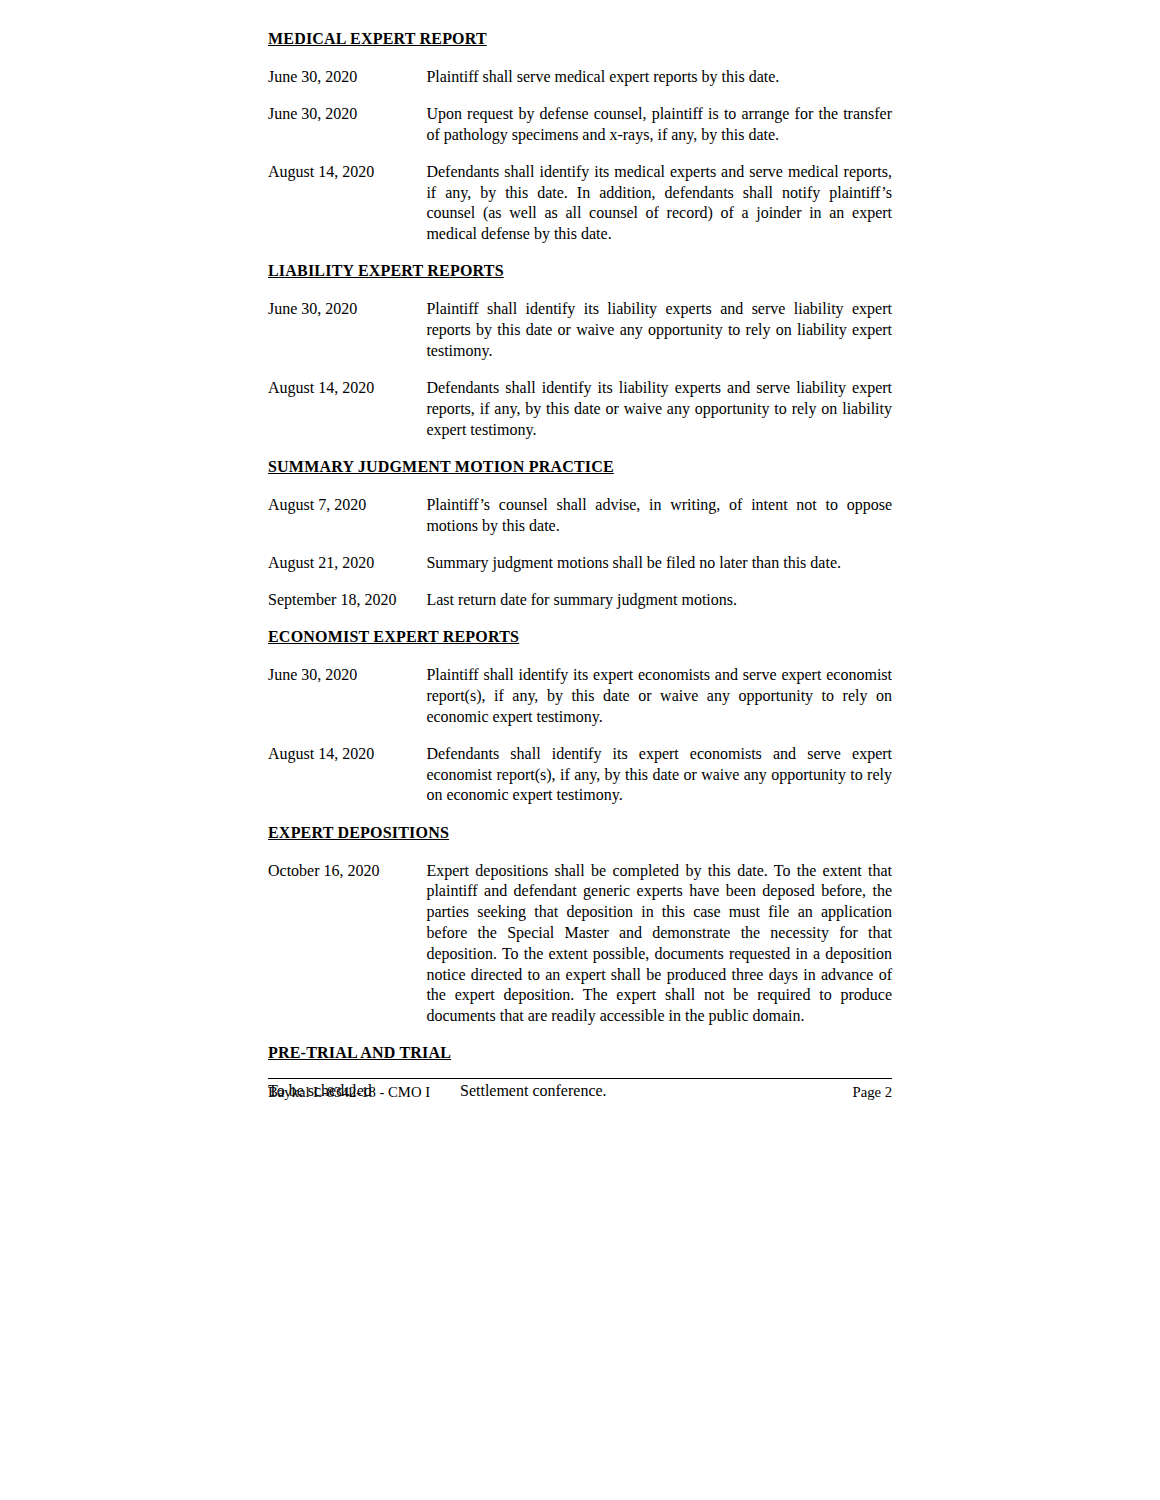MEDICAL EXPERT REPORT
June 30, 2020
Plaintiff shall serve medical expert reports by this date.
June 30, 2020
Upon request by defense counsel, plaintiff is to arrange for the transfer of pathology specimens and x-rays, if any, by this date.
August 14, 2020
Defendants shall identify its medical experts and serve medical reports, if any, by this date. In addition, defendants shall notify plaintiff’s counsel (as well as all counsel of record) of a joinder in an expert medical defense by this date.
LIABILITY EXPERT REPORTS
June 30, 2020
Plaintiff shall identify its liability experts and serve liability expert reports by this date or waive any opportunity to rely on liability expert testimony.
August 14, 2020
Defendants shall identify its liability experts and serve liability expert reports, if any, by this date or waive any opportunity to rely on liability expert testimony.
SUMMARY JUDGMENT MOTION PRACTICE
August 7, 2020
Plaintiff’s counsel shall advise, in writing, of intent not to oppose motions by this date.
August 21, 2020
Summary judgment motions shall be filed no later than this date.
September 18, 2020
Last return date for summary judgment motions.
ECONOMIST EXPERT REPORTS
June 30, 2020
Plaintiff shall identify its expert economists and serve expert economist report(s), if any, by this date or waive any opportunity to rely on economic expert testimony.
August 14, 2020
Defendants shall identify its expert economists and serve expert economist report(s), if any, by this date or waive any opportunity to rely on economic expert testimony.
EXPERT DEPOSITIONS
October 16, 2020
Expert depositions shall be completed by this date. To the extent that plaintiff and defendant generic experts have been deposed before, the parties seeking that deposition in this case must file an application before the Special Master and demonstrate the necessity for that deposition. To the extent possible, documents requested in a deposition notice directed to an expert shall be produced three days in advance of the expert deposition. The expert shall not be required to produce documents that are readily accessible in the public domain.
PRE-TRIAL AND TRIAL
To be scheduled
Settlement conference.
Baykal L-8342-18 - CMO I Page 2